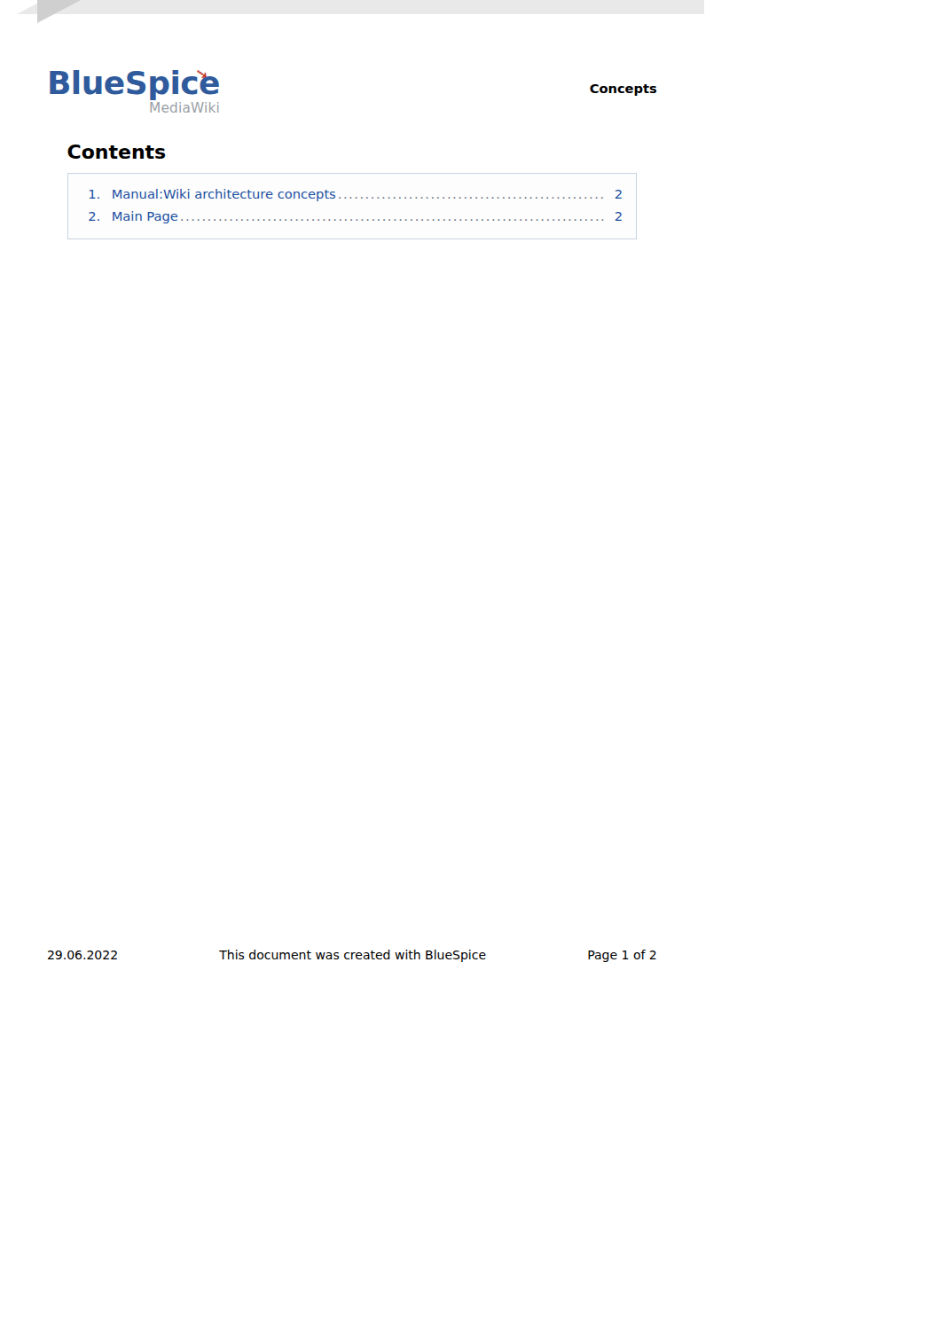Blue Spice⤑
MediaWiki
Concepts
Contents
Manual:Wiki architecture concepts ................................................................................................ 2
Main Page ......................................................................................................................... 2
29.06.2022
This document was created with BlueSpice
Page 1 of 2